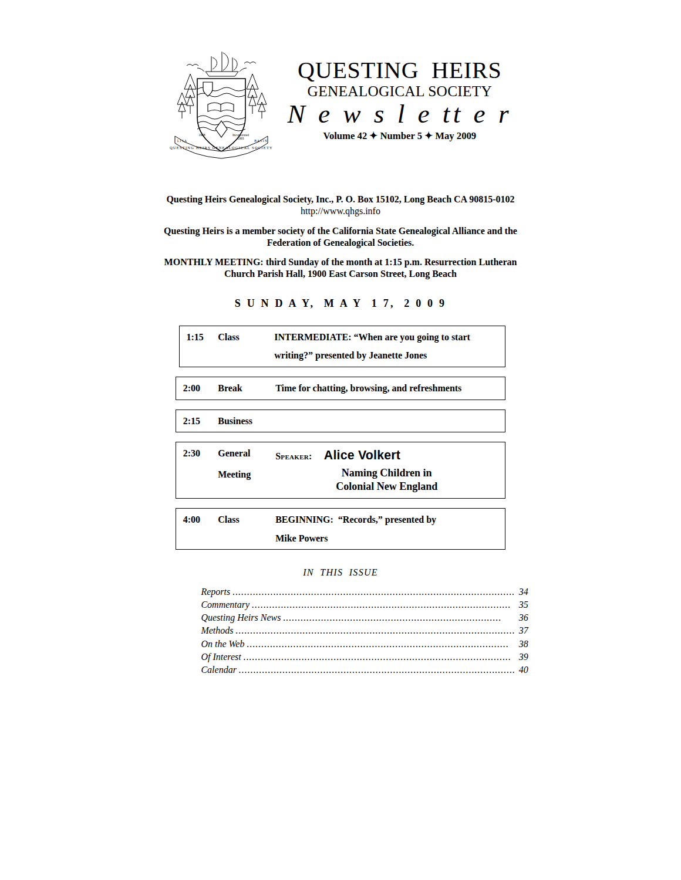QUESTING HEIRS GENEALOGICAL SOCIETY 1968 Incorporated1993 L I S A B A S I N
QUESTING HEIRS
GENEALOGICAL SOCIETY
N e w s l e tt e r
Volume 42 ✦ Number 5 ✦ May 2009
Questing Heirs Genealogical Society, Inc., P. O. Box 15102, Long Beach CA 90815-0102
http://www.qhgs.info
Questing Heirs is a member society of the California State Genealogical Alliance and the Federation of Genealogical Societies.
MONTHLY MEETING: third Sunday of the month at 1:15 p.m. Resurrection Lutheran Church Parish Hall, 1900 East Carson Street, Long Beach
S U N D A Y, M A Y 1 7, 2 0 0 9
| 1:15 | Class | INTERMEDIATE: “When are you going to start |
| | | writing?” presented by Jeanette Jones |
| 2:00 | Break | Time for chatting, browsing, and refreshments |
| 2:15 | Business | |
| 2:30 | General | Speaker: Alice Volkert |
| | Meeting | Naming Children in Colonial New England |
| 4:00 | Class | BEGINNING: “Records,” presented by |
| | | Mike Powers |
IN THIS ISSUE
| Reports ................................................................................................. | 34 |
| Commentary ......................................................................................... | 35 |
| Questing Heirs News ........................................................................... | 36 |
| Methods ................................................................................................ | 37 |
| On the Web .......................................................................................... | 38 |
| Of Interest ............................................................................................ | 39 |
| Calendar ............................................................................................... | 40 |